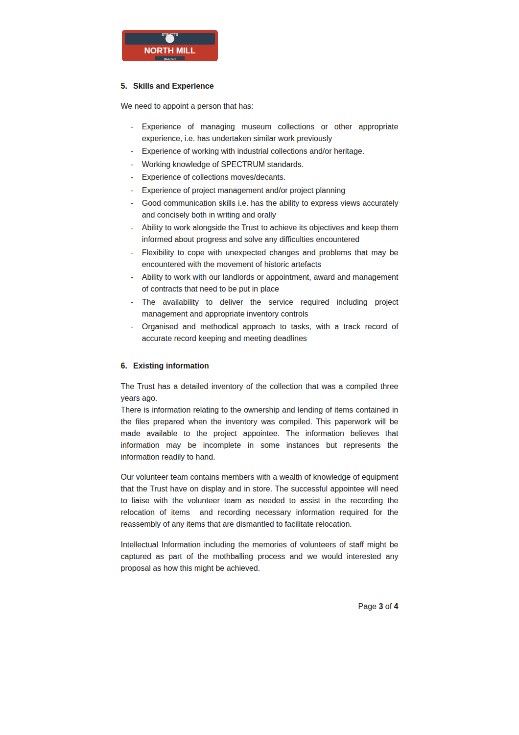5. Skills and Experience
We need to appoint a person that has:
Experience of managing museum collections or other appropriate experience, i.e. has undertaken similar work previously
Experience of working with industrial collections and/or heritage.
Working knowledge of SPECTRUM standards.
Experience of collections moves/decants.
Experience of project management and/or project planning
Good communication skills i.e. has the ability to express views accurately and concisely both in writing and orally
Ability to work alongside the Trust to achieve its objectives and keep them informed about progress and solve any difficulties encountered
Flexibility to cope with unexpected changes and problems that may be encountered with the movement of historic artefacts
Ability to work with our landlords or appointment, award and management of contracts that need to be put in place
The availability to deliver the service required including project management and appropriate inventory controls
Organised and methodical approach to tasks, with a track record of accurate record keeping and meeting deadlines
6. Existing information
The Trust has a detailed inventory of the collection that was a compiled three years ago.
There is information relating to the ownership and lending of items contained in the files prepared when the inventory was compiled. This paperwork will be made available to the project appointee. The information believes that information may be incomplete in some instances but represents the information readily to hand.
Our volunteer team contains members with a wealth of knowledge of equipment that the Trust have on display and in store. The successful appointee will need to liaise with the volunteer team as needed to assist in the recording the relocation of items and recording necessary information required for the reassembly of any items that are dismantled to facilitate relocation.
Intellectual Information including the memories of volunteers of staff might be captured as part of the mothballing process and we would interested any proposal as how this might be achieved.
Page 3 of 4